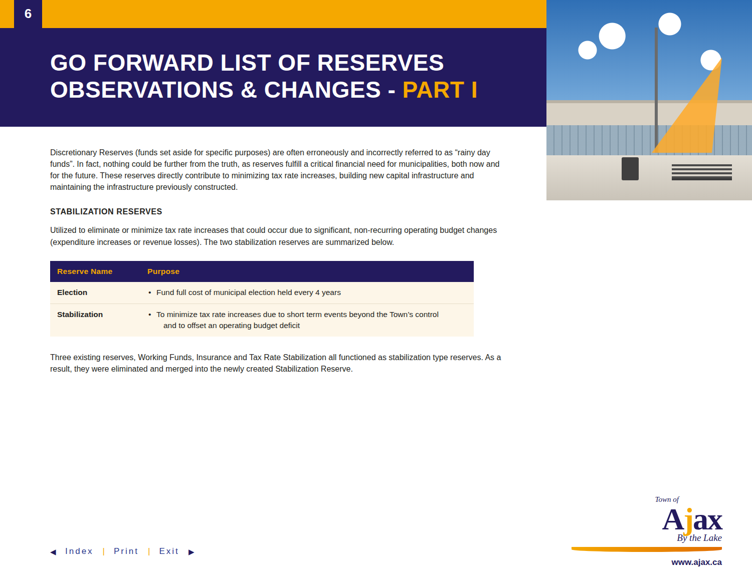6
Go Forward List of Reserves
Observations & Changes - Part I
Discretionary Reserves (funds set aside for specific purposes) are often erroneously and incorrectly referred to as “rainy day funds”. In fact, nothing could be further from the truth, as reserves fulfill a critical financial need for municipalities, both now and for the future. These reserves directly contribute to minimizing tax rate increases, building new capital infrastructure and maintaining the infrastructure previously constructed.
Stabilization Reserves
Utilized to eliminate or minimize tax rate increases that could occur due to significant, non-recurring operating budget changes (expenditure increases or revenue losses). The two stabilization reserves are summarized below.
| Reserve Name | Purpose |
| --- | --- |
| Election | Fund full cost of municipal election held every 4 years |
| Stabilization | To minimize tax rate increases due to short term events beyond the Town’s control and to offset an operating budget deficit |
Three existing reserves, Working Funds, Insurance and Tax Rate Stabilization all functioned as stabilization type reserves. As a result, they were eliminated and merged into the newly created Stabilization Reserve.
◀ Index | Print | Exit ▶
Town of Ajax By the Lake
www.ajax.ca